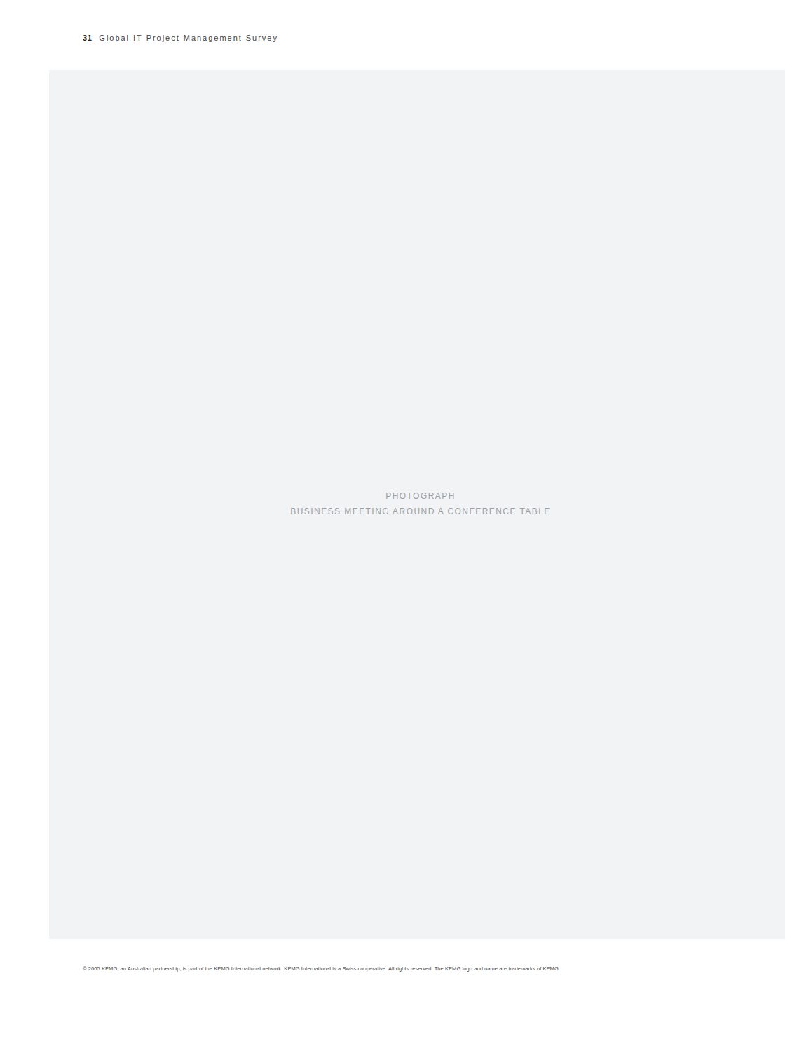31 Global IT Project Management Survey
Photograph
Business meeting around a conference table
© 2005 KPMG, an Australian partnership, is part of the KPMG International network. KPMG International is a Swiss cooperative. All rights reserved. The KPMG logo and name are trademarks of KPMG.